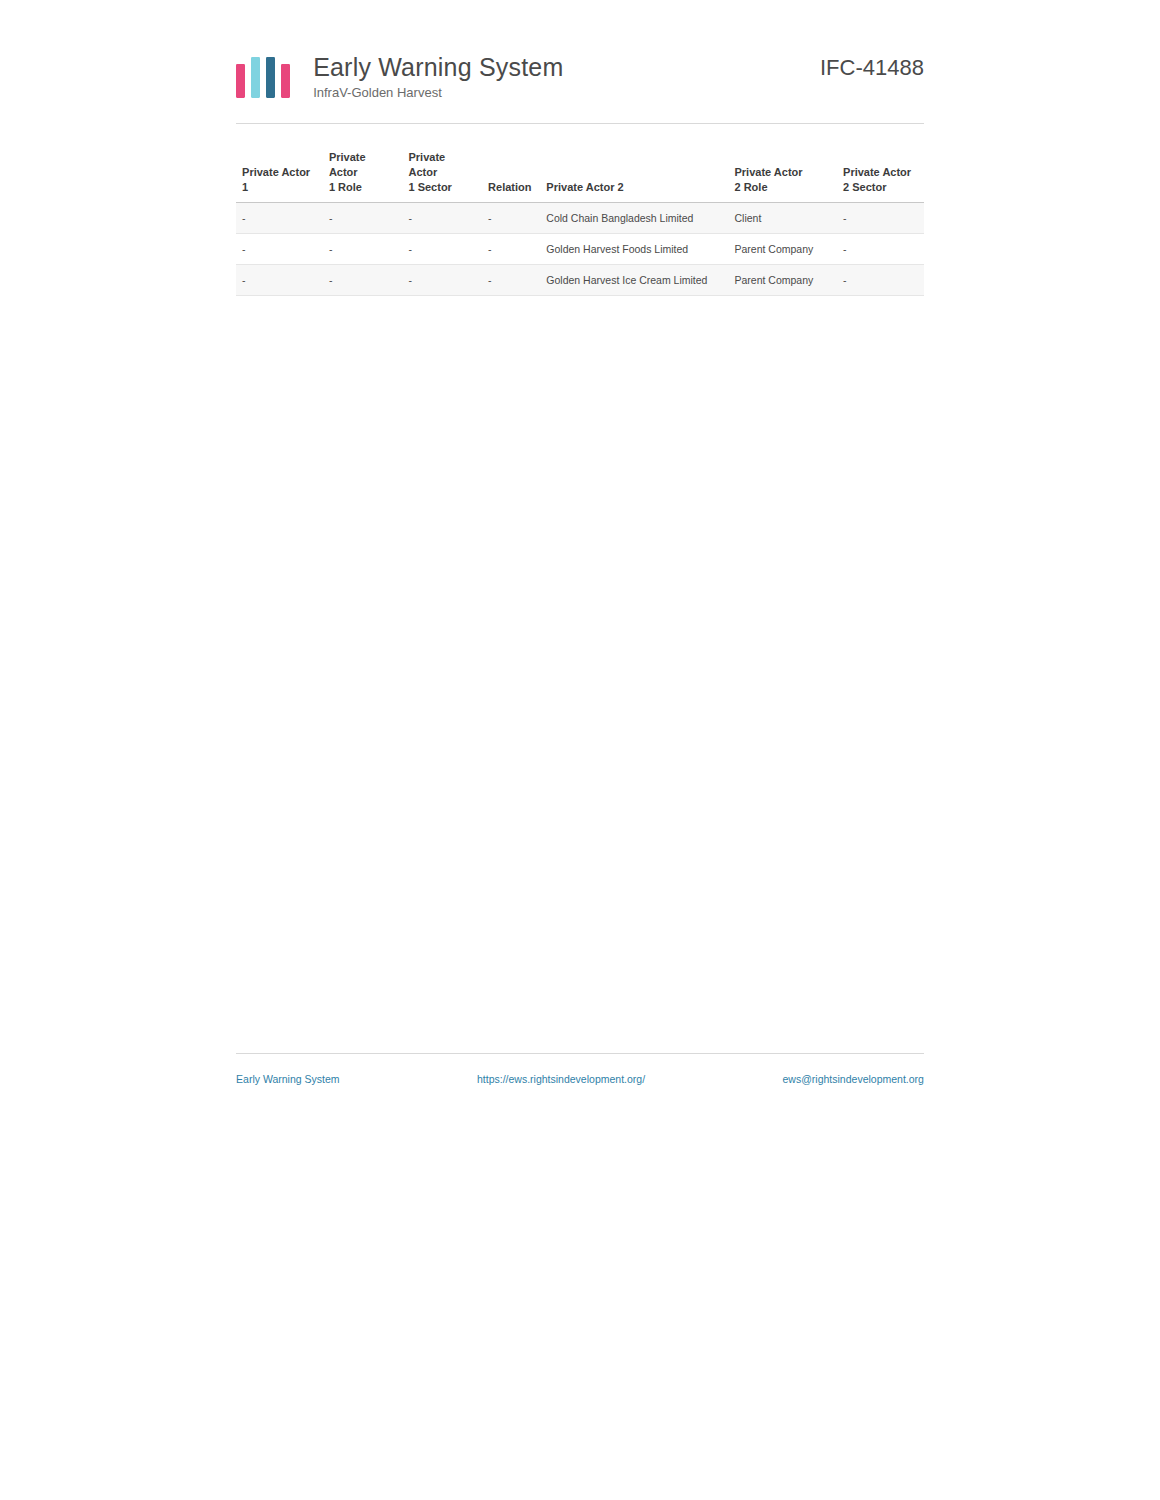Early Warning System
InfraV-Golden Harvest
IFC-41488
| Private Actor 1 | Private Actor 1 Role | Private Actor 1 Sector | Relation | Private Actor 2 | Private Actor 2 Role | Private Actor 2 Sector |
| --- | --- | --- | --- | --- | --- | --- |
| - | - | - | - | Cold Chain Bangladesh Limited | Client | - |
| - | - | - | - | Golden Harvest Foods Limited | Parent Company | - |
| - | - | - | - | Golden Harvest Ice Cream Limited | Parent Company | - |
Early Warning System
https://ews.rightsindevelopment.org/
ews@rightsindevelopment.org